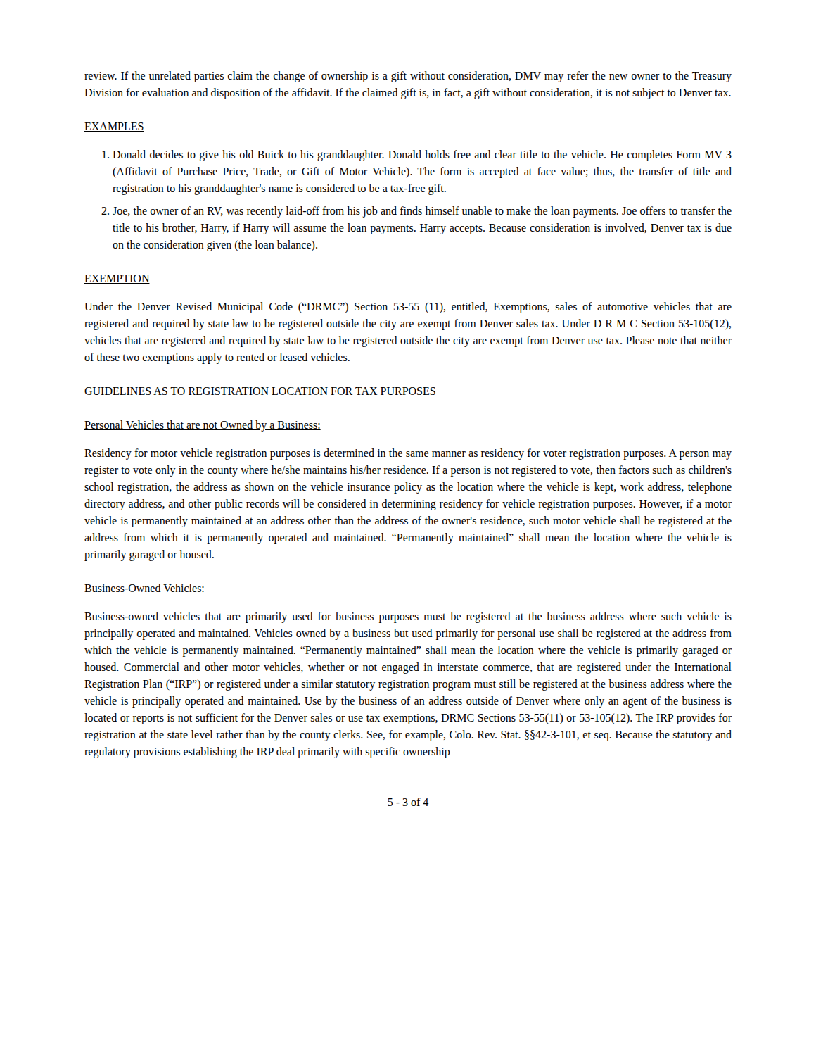review. If the unrelated parties claim the change of ownership is a gift without consideration, DMV may refer the new owner to the Treasury Division for evaluation and disposition of the affidavit. If the claimed gift is, in fact, a gift without consideration, it is not subject to Denver tax.
EXAMPLES
Donald decides to give his old Buick to his granddaughter. Donald holds free and clear title to the vehicle. He completes Form MV 3 (Affidavit of Purchase Price, Trade, or Gift of Motor Vehicle). The form is accepted at face value; thus, the transfer of title and registration to his granddaughter's name is considered to be a tax-free gift.
Joe, the owner of an RV, was recently laid-off from his job and finds himself unable to make the loan payments. Joe offers to transfer the title to his brother, Harry, if Harry will assume the loan payments. Harry accepts. Because consideration is involved, Denver tax is due on the consideration given (the loan balance).
EXEMPTION
Under the Denver Revised Municipal Code (“DRMC”) Section 53-55 (11), entitled, Exemptions, sales of automotive vehicles that are registered and required by state law to be registered outside the city are exempt from Denver sales tax. Under D R M C Section 53-105(12), vehicles that are registered and required by state law to be registered outside the city are exempt from Denver use tax. Please note that neither of these two exemptions apply to rented or leased vehicles.
GUIDELINES AS TO REGISTRATION LOCATION FOR TAX PURPOSES
Personal Vehicles that are not Owned by a Business:
Residency for motor vehicle registration purposes is determined in the same manner as residency for voter registration purposes. A person may register to vote only in the county where he/she maintains his/her residence. If a person is not registered to vote, then factors such as children's school registration, the address as shown on the vehicle insurance policy as the location where the vehicle is kept, work address, telephone directory address, and other public records will be considered in determining residency for vehicle registration purposes. However, if a motor vehicle is permanently maintained at an address other than the address of the owner's residence, such motor vehicle shall be registered at the address from which it is permanently operated and maintained. “Permanently maintained” shall mean the location where the vehicle is primarily garaged or housed.
Business-Owned Vehicles:
Business-owned vehicles that are primarily used for business purposes must be registered at the business address where such vehicle is principally operated and maintained. Vehicles owned by a business but used primarily for personal use shall be registered at the address from which the vehicle is permanently maintained. “Permanently maintained” shall mean the location where the vehicle is primarily garaged or housed. Commercial and other motor vehicles, whether or not engaged in interstate commerce, that are registered under the International Registration Plan (“IRP”) or registered under a similar statutory registration program must still be registered at the business address where the vehicle is principally operated and maintained. Use by the business of an address outside of Denver where only an agent of the business is located or reports is not sufficient for the Denver sales or use tax exemptions, DRMC Sections 53-55(11) or 53-105(12). The IRP provides for registration at the state level rather than by the county clerks. See, for example, Colo. Rev. Stat. §§42-3-101, et seq. Because the statutory and regulatory provisions establishing the IRP deal primarily with specific ownership
5 - 3 of 4